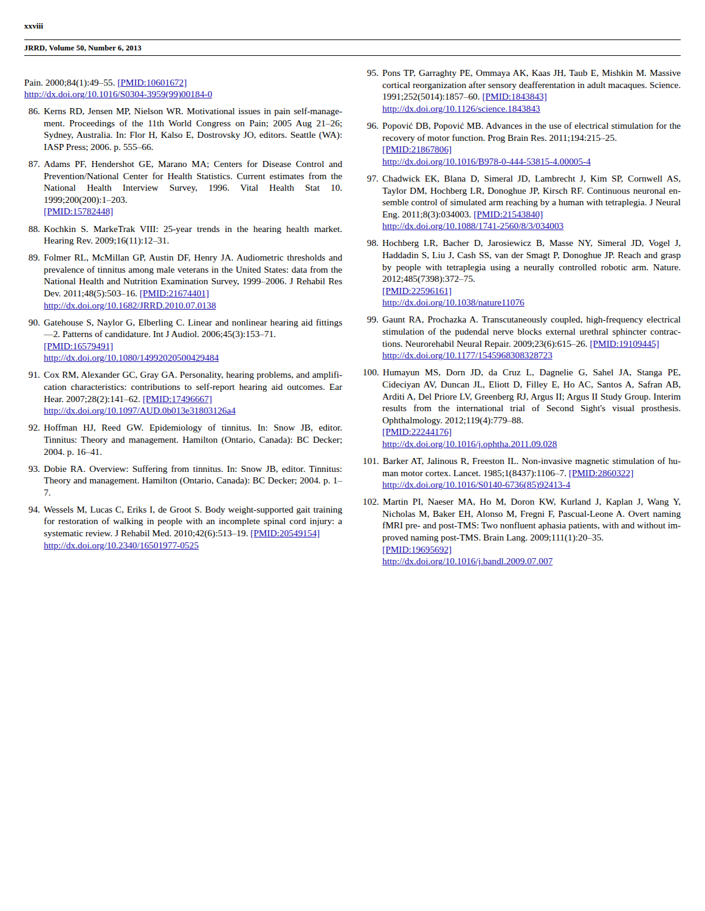xxviii
JRRD, Volume 50, Number 6, 2013
Pain. 2000;84(1):49–55. [PMID:10601672]
http://dx.doi.org/10.1016/S0304-3959(99)00184-0
86. Kerns RD, Jensen MP, Nielson WR. Motivational issues in pain self-management. Proceedings of the 11th World Congress on Pain; 2005 Aug 21–26; Sydney, Australia. In: Flor H, Kalso E, Dostrovsky JO, editors. Seattle (WA): IASP Press; 2006. p. 555–66.
87. Adams PF, Hendershot GE, Marano MA; Centers for Disease Control and Prevention/National Center for Health Statistics. Current estimates from the National Health Interview Survey, 1996. Vital Health Stat 10. 1999;200(200):1–203.
[PMID:15782448]
88. Kochkin S. MarkeTrak VIII: 25-year trends in the hearing health market. Hearing Rev. 2009;16(11):12–31.
89. Folmer RL, McMillan GP, Austin DF, Henry JA. Audiometric thresholds and prevalence of tinnitus among male veterans in the United States: data from the National Health and Nutrition Examination Survey, 1999–2006. J Rehabil Res Dev. 2011;48(5):503–16. [PMID:21674401]
http://dx.doi.org/10.1682/JRRD.2010.07.0138
90. Gatehouse S, Naylor G, Elberling C. Linear and nonlinear hearing aid fittings—2. Patterns of candidature. Int J Audiol. 2006;45(3):153–71.
[PMID:16579491]
http://dx.doi.org/10.1080/14992020500429484
91. Cox RM, Alexander GC, Gray GA. Personality, hearing problems, and amplification characteristics: contributions to self-report hearing aid outcomes. Ear Hear. 2007;28(2):141–62. [PMID:17496667]
http://dx.doi.org/10.1097/AUD.0b013e31803126a4
92. Hoffman HJ, Reed GW. Epidemiology of tinnitus. In: Snow JB, editor. Tinnitus: Theory and management. Hamilton (Ontario, Canada): BC Decker; 2004. p. 16–41.
93. Dobie RA. Overview: Suffering from tinnitus. In: Snow JB, editor. Tinnitus: Theory and management. Hamilton (Ontario, Canada): BC Decker; 2004. p. 1–7.
94. Wessels M, Lucas C, Eriks I, de Groot S. Body weight-supported gait training for restoration of walking in people with an incomplete spinal cord injury: a systematic review. J Rehabil Med. 2010;42(6):513–19. [PMID:20549154]
http://dx.doi.org/10.2340/16501977-0525
95. Pons TP, Garraghty PE, Ommaya AK, Kaas JH, Taub E, Mishkin M. Massive cortical reorganization after sensory deafferentation in adult macaques. Science. 1991;252(5014):1857–60. [PMID:1843843]
http://dx.doi.org/10.1126/science.1843843
96. Popović DB, Popović MB. Advances in the use of electrical stimulation for the recovery of motor function. Prog Brain Res. 2011;194:215–25.
[PMID:21867806]
http://dx.doi.org/10.1016/B978-0-444-53815-4.00005-4
97. Chadwick EK, Blana D, Simeral JD, Lambrecht J, Kim SP, Cornwell AS, Taylor DM, Hochberg LR, Donoghue JP, Kirsch RF. Continuous neuronal ensemble control of simulated arm reaching by a human with tetraplegia. J Neural Eng. 2011;8(3):034003. [PMID:21543840]
http://dx.doi.org/10.1088/1741-2560/8/3/034003
98. Hochberg LR, Bacher D, Jarosiewicz B, Masse NY, Simeral JD, Vogel J, Haddadin S, Liu J, Cash SS, van der Smagt P, Donoghue JP. Reach and grasp by people with tetraplegia using a neurally controlled robotic arm. Nature. 2012;485(7398):372–75.
[PMID:22596161]
http://dx.doi.org/10.1038/nature11076
99. Gaunt RA, Prochazka A. Transcutaneously coupled, high-frequency electrical stimulation of the pudendal nerve blocks external urethral sphincter contractions. Neurorehabil Neural Repair. 2009;23(6):615–26. [PMID:19109445]
http://dx.doi.org/10.1177/1545968308328723
100. Humayun MS, Dorn JD, da Cruz L, Dagnelie G, Sahel JA, Stanga PE, Cideciyan AV, Duncan JL, Eliott D, Filley E, Ho AC, Santos A, Safran AB, Arditi A, Del Priore LV, Greenberg RJ, Argus II; Argus II Study Group. Interim results from the international trial of Second Sight's visual prosthesis. Ophthalmology. 2012;119(4):779–88.
[PMID:22244176]
http://dx.doi.org/10.1016/j.ophtha.2011.09.028
101. Barker AT, Jalinous R, Freeston IL. Non-invasive magnetic stimulation of human motor cortex. Lancet. 1985;1(8437):1106–7. [PMID:2860322]
http://dx.doi.org/10.1016/S0140-6736(85)92413-4
102. Martin PI, Naeser MA, Ho M, Doron KW, Kurland J, Kaplan J, Wang Y, Nicholas M, Baker EH, Alonso M, Fregni F, Pascual-Leone A. Overt naming fMRI pre- and post-TMS: Two nonfluent aphasia patients, with and without improved naming post-TMS. Brain Lang. 2009;111(1):20–35.
[PMID:19695692]
http://dx.doi.org/10.1016/j.bandl.2009.07.007